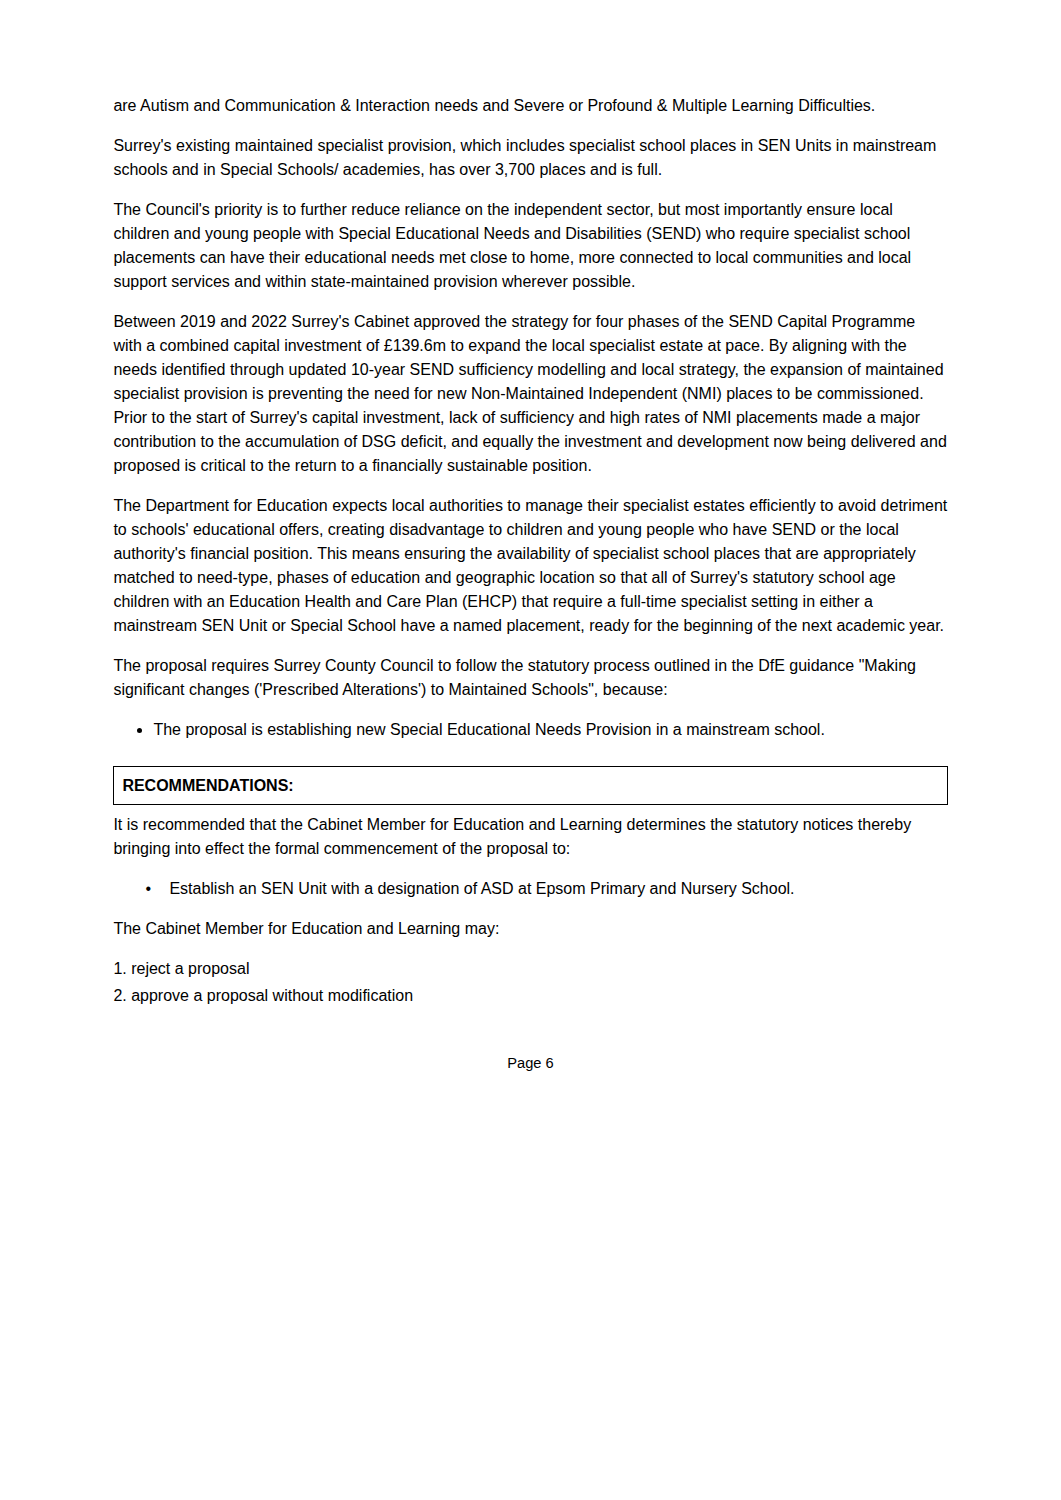are Autism and Communication & Interaction needs and Severe or Profound & Multiple Learning Difficulties.
Surrey's existing maintained specialist provision, which includes specialist school places in SEN Units in mainstream schools and in Special Schools/ academies, has over 3,700 places and is full.
The Council's priority is to further reduce reliance on the independent sector, but most importantly ensure local children and young people with Special Educational Needs and Disabilities (SEND) who require specialist school placements can have their educational needs met close to home, more connected to local communities and local support services and within state-maintained provision wherever possible.
Between 2019 and 2022 Surrey's Cabinet approved the strategy for four phases of the SEND Capital Programme with a combined capital investment of £139.6m to expand the local specialist estate at pace. By aligning with the needs identified through updated 10-year SEND sufficiency modelling and local strategy, the expansion of maintained specialist provision is preventing the need for new Non-Maintained Independent (NMI) places to be commissioned. Prior to the start of Surrey's capital investment, lack of sufficiency and high rates of NMI placements made a major contribution to the accumulation of DSG deficit, and equally the investment and development now being delivered and proposed is critical to the return to a financially sustainable position.
The Department for Education expects local authorities to manage their specialist estates efficiently to avoid detriment to schools' educational offers, creating disadvantage to children and young people who have SEND or the local authority's financial position. This means ensuring the availability of specialist school places that are appropriately matched to need-type, phases of education and geographic location so that all of Surrey's statutory school age children with an Education Health and Care Plan (EHCP) that require a full-time specialist setting in either a mainstream SEN Unit or Special School have a named placement, ready for the beginning of the next academic year.
The proposal requires Surrey County Council to follow the statutory process outlined in the DfE guidance "Making significant changes ('Prescribed Alterations') to Maintained Schools", because:
The proposal is establishing new Special Educational Needs Provision in a mainstream school.
RECOMMENDATIONS:
It is recommended that the Cabinet Member for Education and Learning determines the statutory notices thereby bringing into effect the formal commencement of the proposal to:
Establish an SEN Unit with a designation of ASD at Epsom Primary and Nursery School.
The Cabinet Member for Education and Learning may:
1. reject a proposal
2. approve a proposal without modification
Page 6